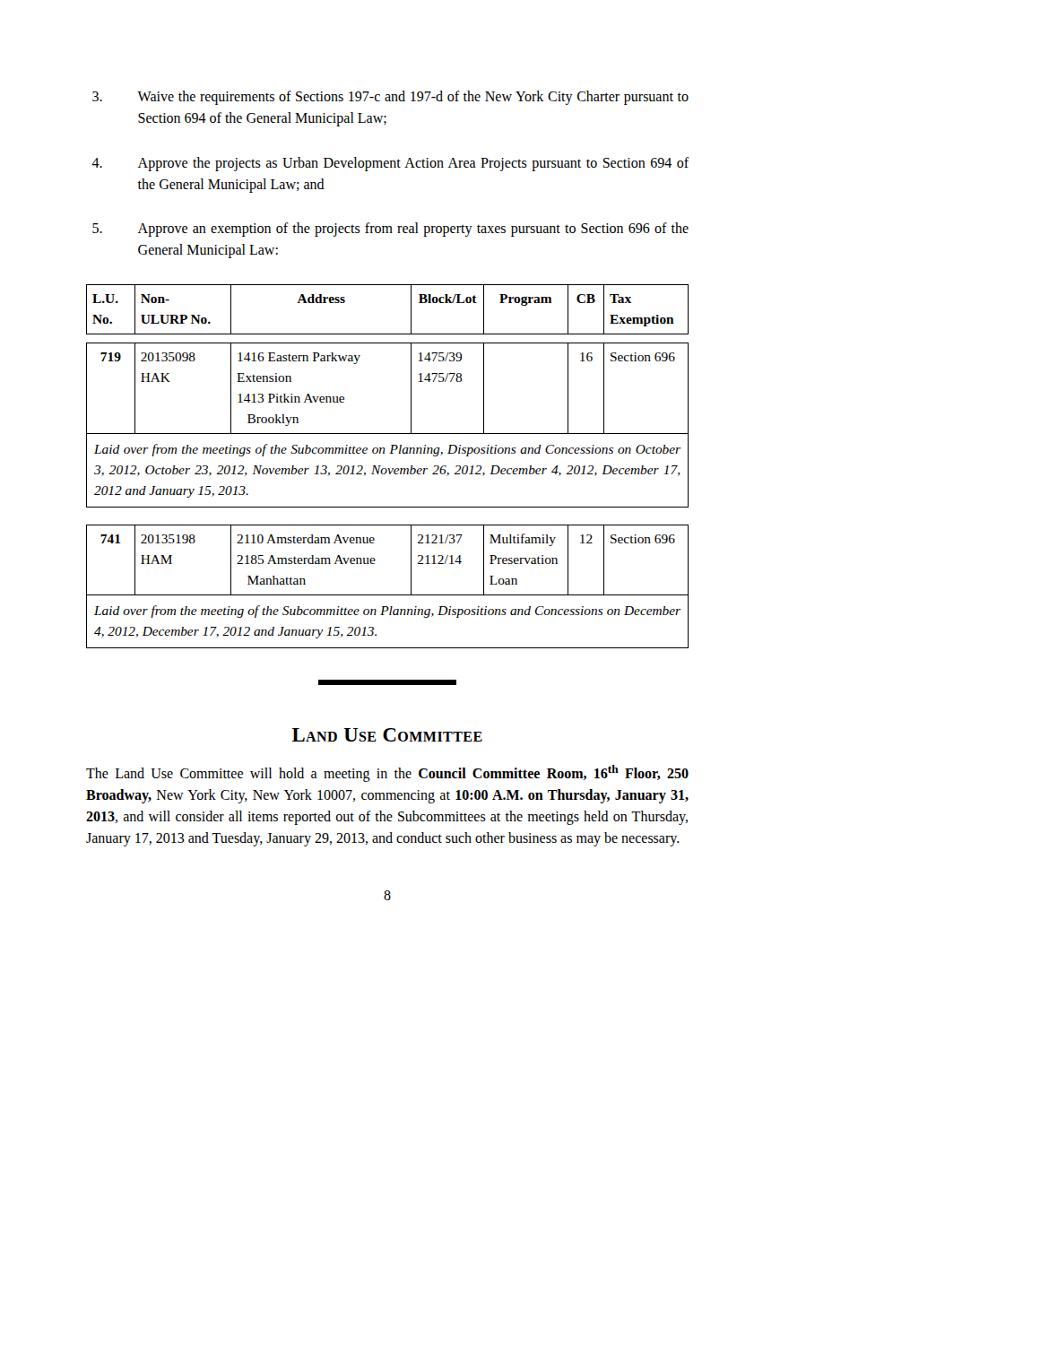3. Waive the requirements of Sections 197-c and 197-d of the New York City Charter pursuant to Section 694 of the General Municipal Law;
4. Approve the projects as Urban Development Action Area Projects pursuant to Section 694 of the General Municipal Law; and
5. Approve an exemption of the projects from real property taxes pursuant to Section 696 of the General Municipal Law:
| L.U. No. | Non- ULURP No. | Address | Block/Lot | Program | CB | Tax Exemption |
| --- | --- | --- | --- | --- | --- | --- |
| 719 | 20135098 HAK | 1416 Eastern Parkway Extension 1413 Pitkin Avenue Brooklyn | 1475/39 1475/78 | | 16 | Section 696 |
Laid over from the meetings of the Subcommittee on Planning, Dispositions and Concessions on October 3, 2012, October 23, 2012, November 13, 2012, November 26, 2012, December 4, 2012, December 17, 2012 and January 15, 2013.
| 741 | 20135198 HAM | 2110 Amsterdam Avenue 2185 Amsterdam Avenue Manhattan | 2121/37 2112/14 | Multifamily Preservation Loan | 12 | Section 696 |
Laid over from the meeting of the Subcommittee on Planning, Dispositions and Concessions on December 4, 2012, December 17, 2012 and January 15, 2013.
Land Use Committee
The Land Use Committee will hold a meeting in the Council Committee Room, 16th Floor, 250 Broadway, New York City, New York 10007, commencing at 10:00 A.M. on Thursday, January 31, 2013, and will consider all items reported out of the Subcommittees at the meetings held on Thursday, January 17, 2013 and Tuesday, January 29, 2013, and conduct such other business as may be necessary.
8